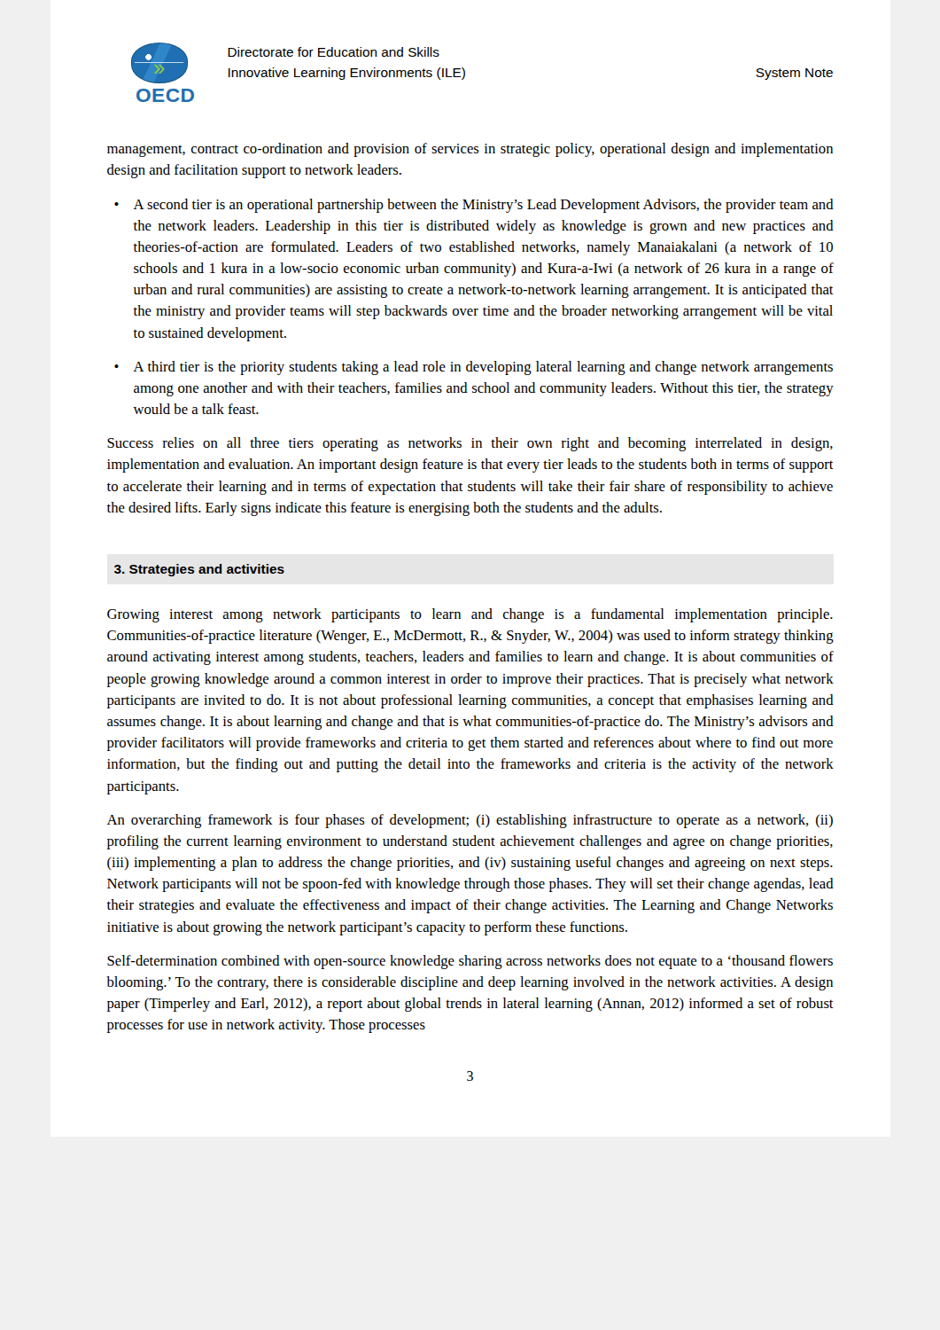›› OECD
Directorate for Education and Skills
Innovative Learning Environments (ILE) System Note
management, contract co-ordination and provision of services in strategic policy, operational design and implementation design and facilitation support to network leaders.
A second tier is an operational partnership between the Ministry’s Lead Development Advisors, the provider team and the network leaders. Leadership in this tier is distributed widely as knowledge is grown and new practices and theories-of-action are formulated. Leaders of two established networks, namely Manaiakalani (a network of 10 schools and 1 kura in a low-socio economic urban community) and Kura-a-Iwi (a network of 26 kura in a range of urban and rural communities) are assisting to create a network-to-network learning arrangement. It is anticipated that the ministry and provider teams will step backwards over time and the broader networking arrangement will be vital to sustained development.
A third tier is the priority students taking a lead role in developing lateral learning and change network arrangements among one another and with their teachers, families and school and community leaders. Without this tier, the strategy would be a talk feast.
Success relies on all three tiers operating as networks in their own right and becoming interrelated in design, implementation and evaluation. An important design feature is that every tier leads to the students both in terms of support to accelerate their learning and in terms of expectation that students will take their fair share of responsibility to achieve the desired lifts. Early signs indicate this feature is energising both the students and the adults.
3. Strategies and activities
Growing interest among network participants to learn and change is a fundamental implementation principle. Communities-of-practice literature (Wenger, E., McDermott, R., & Snyder, W., 2004) was used to inform strategy thinking around activating interest among students, teachers, leaders and families to learn and change. It is about communities of people growing knowledge around a common interest in order to improve their practices. That is precisely what network participants are invited to do. It is not about professional learning communities, a concept that emphasises learning and assumes change. It is about learning and change and that is what communities-of-practice do. The Ministry’s advisors and provider facilitators will provide frameworks and criteria to get them started and references about where to find out more information, but the finding out and putting the detail into the frameworks and criteria is the activity of the network participants.
An overarching framework is four phases of development; (i) establishing infrastructure to operate as a network, (ii) profiling the current learning environment to understand student achievement challenges and agree on change priorities, (iii) implementing a plan to address the change priorities, and (iv) sustaining useful changes and agreeing on next steps. Network participants will not be spoon-fed with knowledge through those phases. They will set their change agendas, lead their strategies and evaluate the effectiveness and impact of their change activities. The Learning and Change Networks initiative is about growing the network participant’s capacity to perform these functions.
Self-determination combined with open-source knowledge sharing across networks does not equate to a ‘thousand flowers blooming.’ To the contrary, there is considerable discipline and deep learning involved in the network activities. A design paper (Timperley and Earl, 2012), a report about global trends in lateral learning (Annan, 2012) informed a set of robust processes for use in network activity. Those processes
3